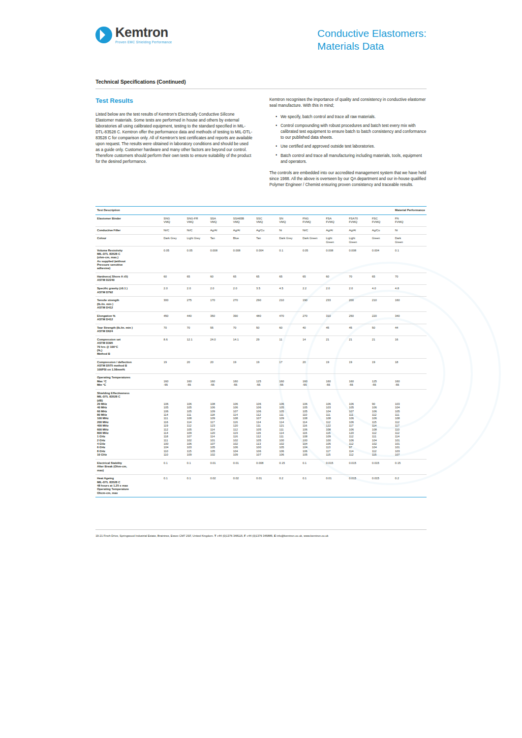Kemtron
Proven EMC Shielding Performance
Conductive Elastomers:
Materials Data
Technical Specifications (Continued)
Test Results
Listed below are the test results of Kemtron’s Electrically Conductive Silicone Elastomer materials. Some tests are performed in house and others by external laboratories all using calibrated equipment, testing to the standard specified in MIL-DTL-83528 C. Kemtron offer the performance data and methods of testing to MIL-DTL-83528 C for comparison only. All of Kemtron’s test certificates and reports are available upon request. The results were obtained in laboratory conditions and should be used as a guide only. Customer hardware and many other factors are beyond our control. Therefore customers should perform their own tests to ensure suitability of the product for the desired performance.
Kemtron recognises the importance of quality and consistency in conductive elastomer seal manufacture. With this in mind;
We specify, batch control and trace all raw materials.
Control compounding with robust procedures and batch test every mix with calibrated test equipment to ensure batch to batch consistency and conformance to our published data sheets.
Use certified and approved outside test laboratories.
Batch control and trace all manufacturing including materials, tools, equipment and operators.
The controls are embedded into our accredited management system that we have held since 1988. All the above is overseen by our QA department and our in-house qualified Polymer Engineer / Chemist ensuring proven consistency and traceable results.
| Test Description | | | | | | | | | | | Material Performance |
| --- | --- | --- | --- | --- | --- | --- | --- | --- | --- | --- | --- |
| Elastomer Binder | SNG VMQ | SNG-FR VMQ | SSA VMQ | SSA65B VMQ | SSC VMQ | SN VMQ | FNG FVMQ | FSA FVMQ | FSA70 FVMQ | FSC FVMQ | FN FVMQ |
| Conductive Filler | Ni/C | Ni/C | Ag/Al | Ag/Al | Ag/Cu | Ni | Ni/C | Ag/Al | Ag/Al | Ag/Cu | Ni |
| Colour | Dark Grey | Light Grey | Tan | Blue | Tan | Dark Grey | Dark Green | Light Green | Light Green | Green | Dark Green |
| Volume Resistivity MIL-DTL 83528 C (ohm-cm, max.) As supplied (without Pressure sensitive adhesive) | 0.05 | 0.05 | 0.008 | 0.008 | 0.004 | 0.1 | 0.05 | 0.008 | 0.008 | 0.004 | 0.1 |
| Hardness( Shore A ±5) ASTM D2240 | 60 | 65 | 60 | 65 | 65 | 65 | 65 | 60 | 70 | 65 | 70 |
| Specific gravity (±0.1 ) ASTM D792 | 2.0 | 2.0 | 2.0 | 2.0 | 3.5 | 4.5 | 2.2 | 2.0 | 2.0 | 4.0 | 4.8 |
| Tensile strength (lb./in. min ) ASTM D412 | 300 | 275 | 170 | 270 | 290 | 210 | 190 | 233 | 200 | 210 | 160 |
| Elongation % ASTM D412 | 450 | 440 | 350 | 390 | 480 | 470 | 270 | 310 | 250 | 220 | 340 |
| Tear Strength (lb./in. min ) ASTM D624 | 70 | 70 | 55 | 70 | 50 | 60 | 40 | 45 | 45 | 50 | 44 |
| Compression set ASTM D395 70 hrs @ 100°C (%,) Method B | 8.6 | 12.1 | 24.0 | 14.1 | 29 | 11 | 14 | 21 | 21 | 21 | 16 |
| Compression / deflection ASTM D575 method B 100PSI on 1.58mm% | 19 | 20 | 20 | 19 | 19 | 17 | 20 | 19 | 19 | 19 | 18 |
| Operating Temperatures Max °C Min °C | 160 -55 | 160 -55 | 160 -55 | 160 -55 | 125 -55 | 160 -55 | 160 -55 | 160 -55 | 160 -55 | 125 -55 | 160 -55 |
| Shielding Effectiveness MIL-DTL 83528 C (dB) 20 MHz 40 MHz 60 MHz 80 MHz 100 MHz 200 MHz 400 MHz 600 MHz 800 MHz 1 GHz 2 GHz 4 GHz 6 GHz 8 GHz 10 GHz | 106 105 106 114 111 116 119 112 114 118 111 100 104 110 110 | 106 105 105 111 108 114 112 105 109 107 102 106 103 115 109 | 108 106 109 118 109 117 123 114 120 114 101 107 105 105 102 | 106 106 107 114 108 116 120 112 119 116 102 102 106 104 109 | 106 106 106 112 107 114 111 105 116 112 105 113 100 106 107 | 106 105 105 111 109 114 121 111 114 111 100 102 105 106 106 | 106 105 105 110 108 114 116 106 116 108 100 104 104 106 105 | 106 103 104 111 108 112 122 108 116 109 100 105 113 117 115 | 106 105 107 111 106 106 117 106 120 112 106 112 97 114 112 | 90 106 106 112 106 115 114 108 112 111 104 102 104 112 115 | 103 104 105 111 108 112 117 110 112 114 101 101 101 103 107 |
| Electrical Stability After Break (Ohm-cm, max) | 0.1 | 0.1 | 0.01 | 0.01 | 0.008 | 0.15 | 0.1 | 0.015 | 0.015 | 0.015 | 0.15 |
| Heat Ageing MIL-DTL 83528 C 48 hours at 1.25 x max Operating Temperature Ohcm-cm, max | 0.1 | 0.1 | 0.02 | 0.02 | 0.01 | 0.2 | 0.1 | 0.01 | 0.015 | 0.015 | 0.2 |
19-21 Finch Drive, Springwood Industrial Estate, Braintree, Essex CM7 2SF, United Kingdom. T +44 (0)1376 348115, F +44 (0)1376 345885, E info@kemtron.co.uk, www.kemtron.co.uk